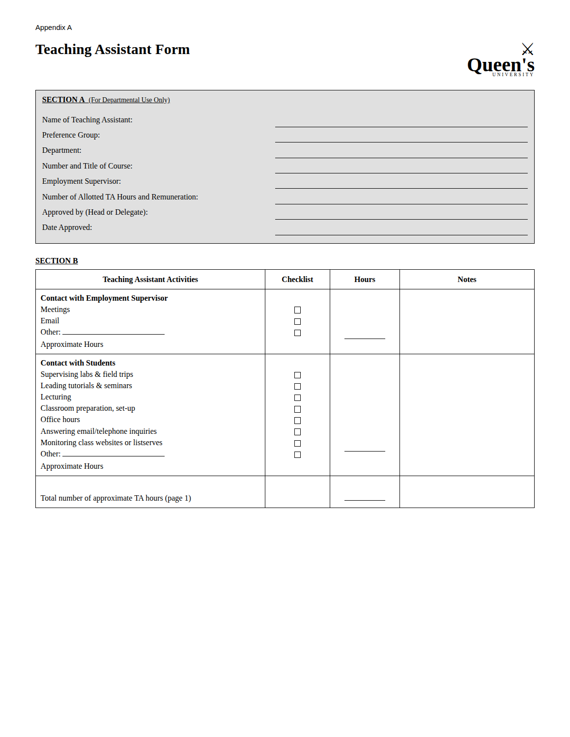Appendix A
Teaching Assistant Form
⚔
Queen's
University
SECTION A (For Departmental Use Only)
| Name of Teaching Assistant: | |
| Preference Group: | |
| Department: | |
| Number and Title of Course: | |
| Employment Supervisor: | |
| Number of Allotted TA Hours and Remuneration: | |
| Approved by (Head or Delegate): | |
| Date Approved: | |
SECTION B
| Teaching Assistant Activities | Checklist | Hours | Notes |
| --- | --- | --- | --- |
| Contact with Employment Supervisor Meetings Email Other: Approximate Hours | | | |
| Contact with Students Supervising labs & field trips Leading tutorials & seminars Lecturing Classroom preparation, set-up Office hours Answering email/telephone inquiries Monitoring class websites or listserves Other: Approximate Hours | | | |
| Total number of approximate TA hours (page 1) | | | |